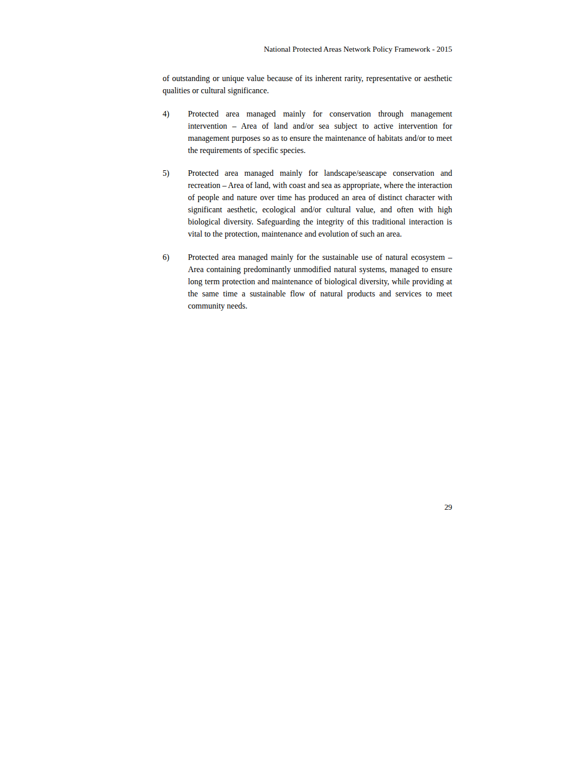National Protected Areas Network Policy Framework - 2015
of outstanding or unique value because of its inherent rarity, representative or aesthetic qualities or cultural significance.
4) Protected area managed mainly for conservation through management intervention – Area of land and/or sea subject to active intervention for management purposes so as to ensure the maintenance of habitats and/or to meet the requirements of specific species.
5) Protected area managed mainly for landscape/seascape conservation and recreation – Area of land, with coast and sea as appropriate, where the interaction of people and nature over time has produced an area of distinct character with significant aesthetic, ecological and/or cultural value, and often with high biological diversity. Safeguarding the integrity of this traditional interaction is vital to the protection, maintenance and evolution of such an area.
6) Protected area managed mainly for the sustainable use of natural ecosystem – Area containing predominantly unmodified natural systems, managed to ensure long term protection and maintenance of biological diversity, while providing at the same time a sustainable flow of natural products and services to meet community needs.
29